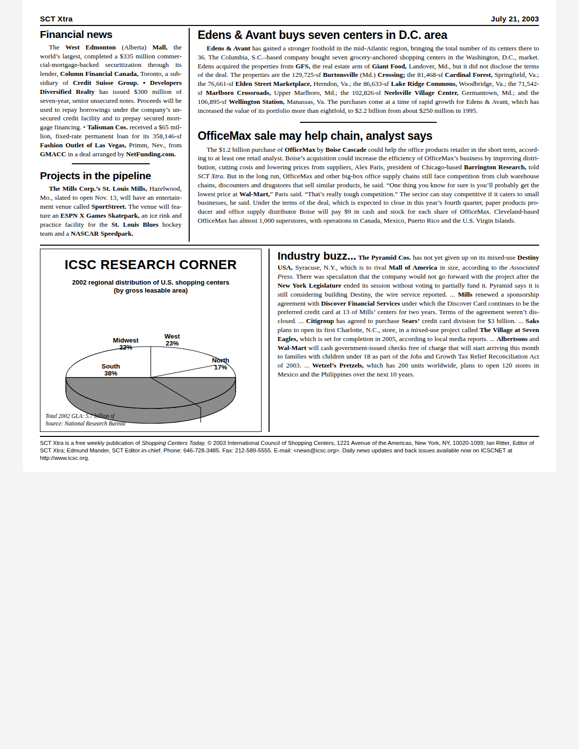SCT Xtra
July 21, 2003
Financial news
The West Edmonton (Alberta) Mall, the world’s largest, completed a $335 million commercial-mortgage-backed securitization through its lender, Column Financial Canada, Toronto, a subsidiary of Credit Suisse Group. • Developers Diversified Realty has issued $300 million of seven-year, senior unsecured notes. Proceeds will be used to repay borrowings under the company’s unsecured credit facility and to prepay secured mortgage financing. • Talisman Cos. received a $65 million, fixed-rate permanent loan for its 358,146-sf Fashion Outlet of Las Vegas, Primm, Nev., from GMACC in a deal arranged by NetFunding.com.
Projects in the pipeline
The Mills Corp.’s St. Louis Mills, Hazelwood, Mo., slated to open Nov. 13, will have an entertainment venue called SportStreet. The venue will feature an ESPN X Games Skatepark, an ice rink and practice facility for the St. Louis Blues hockey team and a NASCAR Speedpark.
Edens & Avant buys seven centers in D.C. area
Edens & Avant has gained a stronger foothold in the mid-Atlantic region, bringing the total number of its centers there to 36. The Columbia, S.C.–based company bought seven grocery-anchored shopping centers in the Washington, D.C., market. Edens acquired the properties from GFS, the real estate arm of Giant Food, Landover, Md., but it did not disclose the terms of the deal. The properties are the 129,725-sf Burtonsville (Md.) Crossing; the 81,468-sf Cardinal Forest, Springfield, Va.; the 76,661-sf Elden Street Marketplace, Herndon, Va.; the 86,633-sf Lake Ridge Commons, Woodbridge, Va.; the 71,542-sf Marlboro Crossroads, Upper Marlboro, Md.; the 102,826-sf Neelsville Village Center, Germantown, Md.; and the 106,895-sf Wellington Station, Manassas, Va. The purchases come at a time of rapid growth for Edens & Avant, which has increased the value of its portfolio more than eightfold, to $2.2 billion from about $250 million in 1995.
OfficeMax sale may help chain, analyst says
The $1.2 billion purchase of OfficeMax by Boise Cascade could help the office products retailer in the short term, according to at least one retail analyst. Boise’s acquisition could increase the efficiency of OfficeMax’s business by improving distribution, cutting costs and lowering prices from suppliers, Alex Paris, president of Chicago-based Barrington Research, told SCT Xtra. But in the long run, OfficeMax and other big-box office supply chains still face competition from club warehouse chains, discounters and drugstores that sell similar products, he said. “One thing you know for sure is you’ll probably get the lowest price at Wal-Mart,” Paris said. “That’s really tough competition.” The sector can stay competitive if it caters to small businesses, he said. Under the terms of the deal, which is expected to close in this year’s fourth quarter, paper products producer and office supply distributor Boise will pay $9 in cash and stock for each share of OfficeMax. Cleveland-based OfficeMax has almost 1,000 superstores, with operations in Canada, Mexico, Puerto Rico and the U.S. Virgin Islands.
ICSC RESEARCH CORNER
2002 regional distribution of U.S. shopping centers
(by gross leasable area)
Midwest 22% West 23% North 17% South 38%
Total 2002 GLA: 5.7 billion sf
Source: National Research Bureau
Industry buzz... The Pyramid Cos. has not yet given up on its mixed-use Destiny USA, Syracuse, N.Y., which is to rival Mall of America in size, according to the Associated Press. There was speculation that the company would not go forward with the project after the New York Legislature ended its session without voting to partially fund it. Pyramid says it is still considering building Destiny, the wire service reported. ... Mills renewed a sponsorship agreement with Discover Financial Services under which the Discover Card continues to be the preferred credit card at 13 of Mills’ centers for two years. Terms of the agreement weren’t disclosed. ... Citigroup has agreed to purchase Sears’ credit card division for $3 billion. ... Saks plans to open its first Charlotte, N.C., store, in a mixed-use project called The Village at Seven Eagles, which is set for completion in 2005, according to local media reports. ... Albertsons and Wal-Mart will cash government-issued checks free of charge that will start arriving this month to families with children under 18 as part of the Jobs and Growth Tax Relief Reconciliation Act of 2003. ... Wetzel’s Pretzels, which has 200 units worldwide, plans to open 120 stores in Mexico and the Philippines over the next 10 years.
SCT Xtra is a free weekly publication of Shopping Centers Today, © 2003 International Council of Shopping Centers, 1221 Avenue of the Americas, New York, NY, 10020-1099; Ian Ritter, Editor of SCT Xtra; Edmund Mander, SCT Editor-in-chief. Phone: 646-728-3485. Fax: 212-589-5555. E-mail: <news@icsc.org>. Daily news updates and back issues available now on ICSCNET at http://www.icsc.org.